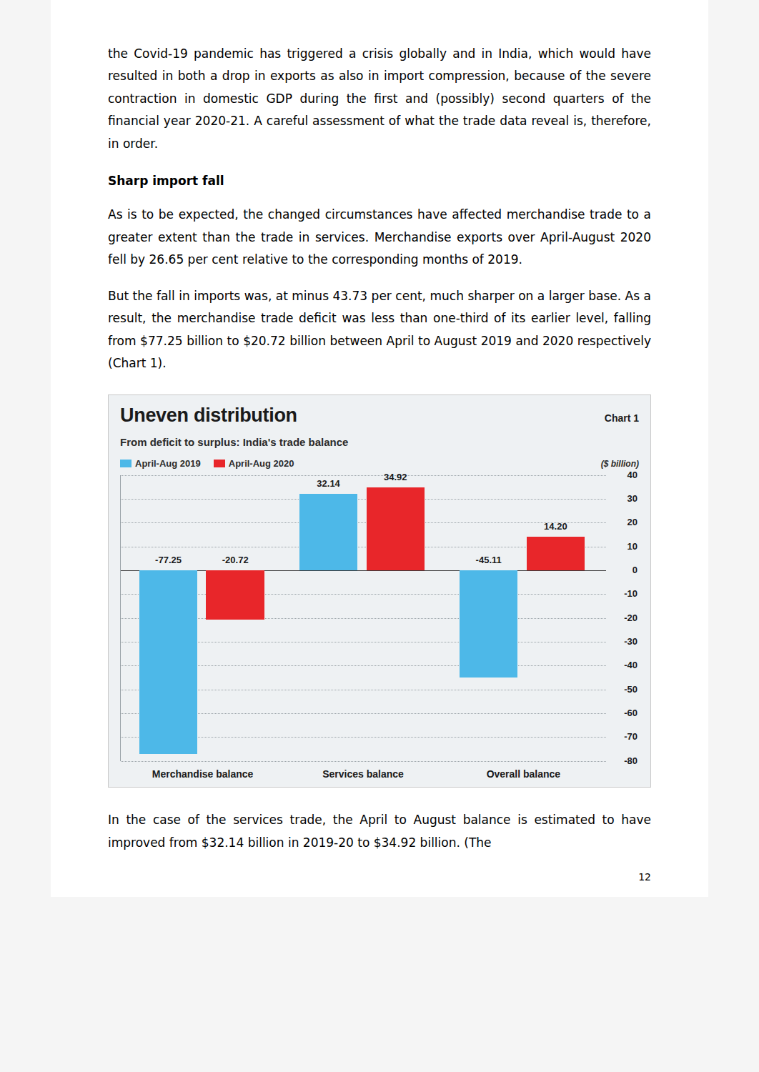the Covid-19 pandemic has triggered a crisis globally and in India, which would have resulted in both a drop in exports as also in import compression, because of the severe contraction in domestic GDP during the first and (possibly) second quarters of the financial year 2020-21. A careful assessment of what the trade data reveal is, therefore, in order.
Sharp import fall
As is to be expected, the changed circumstances have affected merchandise trade to a greater extent than the trade in services. Merchandise exports over April-August 2020 fell by 26.65 per cent relative to the corresponding months of 2019.
But the fall in imports was, at minus 43.73 per cent, much sharper on a larger base. As a result, the merchandise trade deficit was less than one-third of its earlier level, falling from $77.25 billion to $20.72 billion between April to August 2019 and 2020 respectively (Chart 1).
Uneven distribution
Chart 1
From deficit to surplus: India's trade balance
April-Aug 2019 April-Aug 2020 ($ billion)
40 30 20 10 0 -10 -20 -30 -40 -50 -60 -70 -80
-77.25
-20.72
32.14
34.92
-45.11
14.20
Merchandise balance Services balance Overall balance
In the case of the services trade, the April to August balance is estimated to have improved from $32.14 billion in 2019-20 to $34.92 billion. (The
12